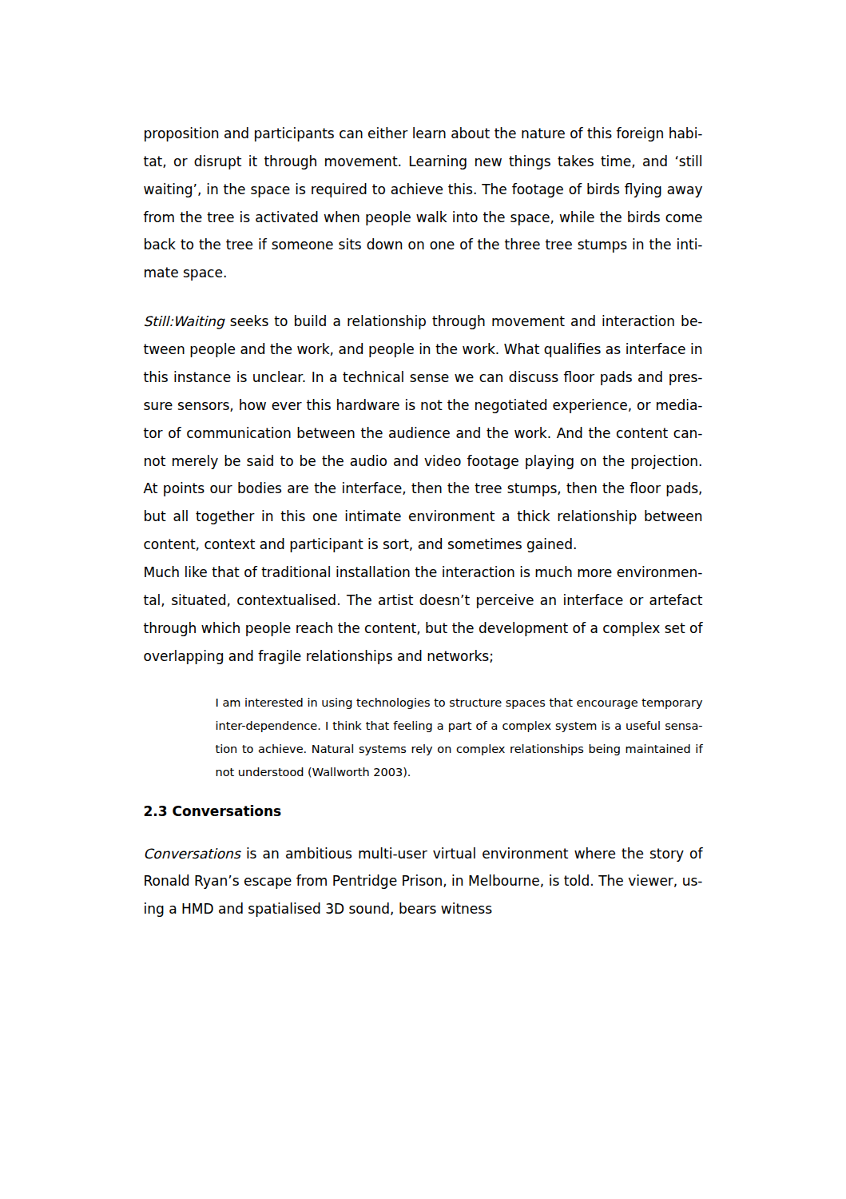proposition and participants can either learn about the nature of this foreign habitat, or disrupt it through movement. Learning new things takes time, and ‘still waiting’, in the space is required to achieve this. The footage of birds flying away from the tree is activated when people walk into the space, while the birds come back to the tree if someone sits down on one of the three tree stumps in the intimate space.
Still:Waiting seeks to build a relationship through movement and interaction between people and the work, and people in the work. What qualifies as interface in this instance is unclear. In a technical sense we can discuss floor pads and pressure sensors, how ever this hardware is not the negotiated experience, or mediator of communication between the audience and the work. And the content cannot merely be said to be the audio and video footage playing on the projection. At points our bodies are the interface, then the tree stumps, then the floor pads, but all together in this one intimate environment a thick relationship between content, context and participant is sort, and sometimes gained.
Much like that of traditional installation the interaction is much more environmental, situated, contextualised. The artist doesn’t perceive an interface or artefact through which people reach the content, but the development of a complex set of overlapping and fragile relationships and networks;
I am interested in using technologies to structure spaces that encourage temporary inter-dependence. I think that feeling a part of a complex system is a useful sensation to achieve. Natural systems rely on complex relationships being maintained if not understood (Wallworth 2003).
2.3 Conversations
Conversations is an ambitious multi-user virtual environment where the story of Ronald Ryan’s escape from Pentridge Prison, in Melbourne, is told. The viewer, using a HMD and spatialised 3D sound, bears witness